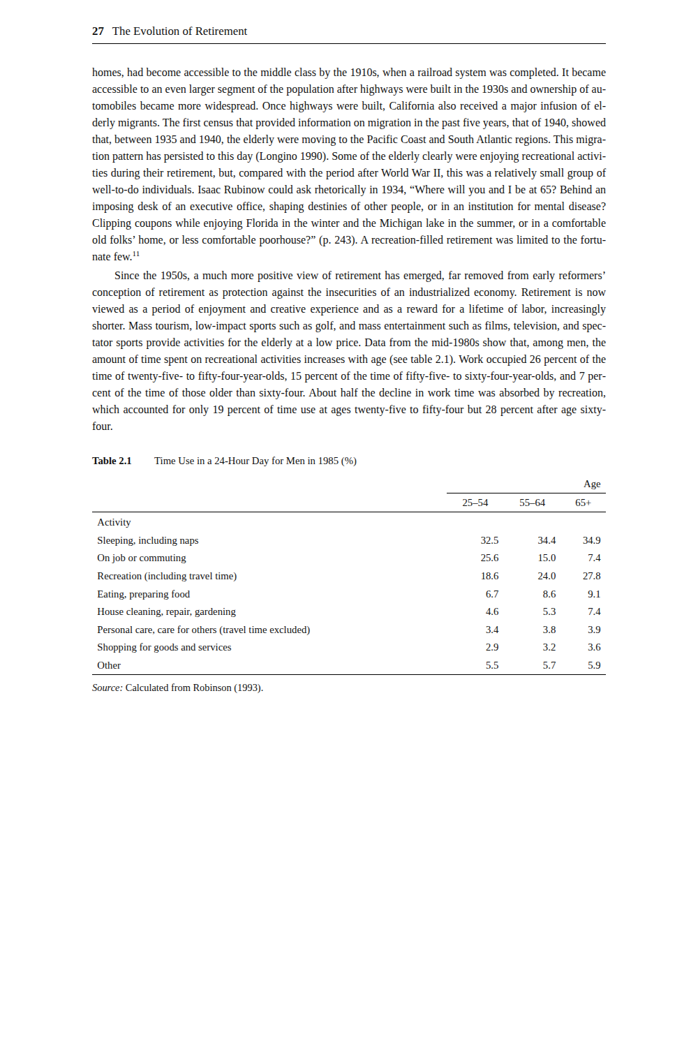27
The Evolution of Retirement
homes, had become accessible to the middle class by the 1910s, when a railroad system was completed. It became accessible to an even larger segment of the population after highways were built in the 1930s and ownership of automobiles became more widespread. Once highways were built, California also received a major infusion of elderly migrants. The first census that provided information on migration in the past five years, that of 1940, showed that, between 1935 and 1940, the elderly were moving to the Pacific Coast and South Atlantic regions. This migration pattern has persisted to this day (Longino 1990). Some of the elderly clearly were enjoying recreational activities during their retirement, but, compared with the period after World War II, this was a relatively small group of well-to-do individuals. Isaac Rubinow could ask rhetorically in 1934, “Where will you and I be at 65? Behind an imposing desk of an executive office, shaping destinies of other people, or in an institution for mental disease? Clipping coupons while enjoying Florida in the winter and the Michigan lake in the summer, or in a comfortable old folks’ home, or less comfortable poorhouse?” (p. 243). A recreation-filled retirement was limited to the fortunate few.11
Since the 1950s, a much more positive view of retirement has emerged, far removed from early reformers’ conception of retirement as protection against the insecurities of an industrialized economy. Retirement is now viewed as a period of enjoyment and creative experience and as a reward for a lifetime of labor, increasingly shorter. Mass tourism, low-impact sports such as golf, and mass entertainment such as films, television, and spectator sports provide activities for the elderly at a low price. Data from the mid-1980s show that, among men, the amount of time spent on recreational activities increases with age (see table 2.1). Work occupied 26 percent of the time of twenty-five- to fifty-four-year-olds, 15 percent of the time of fifty-five- to sixty-four-year-olds, and 7 percent of the time of those older than sixty-four. About half the decline in work time was absorbed by recreation, which accounted for only 19 percent of time use at ages twenty-five to fifty-four but 28 percent after age sixty-four.
Table 2.1 Time Use in a 24-Hour Day for Men in 1985 (%)
| | Age |
| --- | --- |
| 25–54 | 55–64 | 65+ |
| Activity | | | |
| Sleeping, including naps | 32.5 | 34.4 | 34.9 |
| On job or commuting | 25.6 | 15.0 | 7.4 |
| Recreation (including travel time) | 18.6 | 24.0 | 27.8 |
| Eating, preparing food | 6.7 | 8.6 | 9.1 |
| House cleaning, repair, gardening | 4.6 | 5.3 | 7.4 |
| Personal care, care for others (travel time excluded) | 3.4 | 3.8 | 3.9 |
| Shopping for goods and services | 2.9 | 3.2 | 3.6 |
| Other | 5.5 | 5.7 | 5.9 |
Source: Calculated from Robinson (1993).